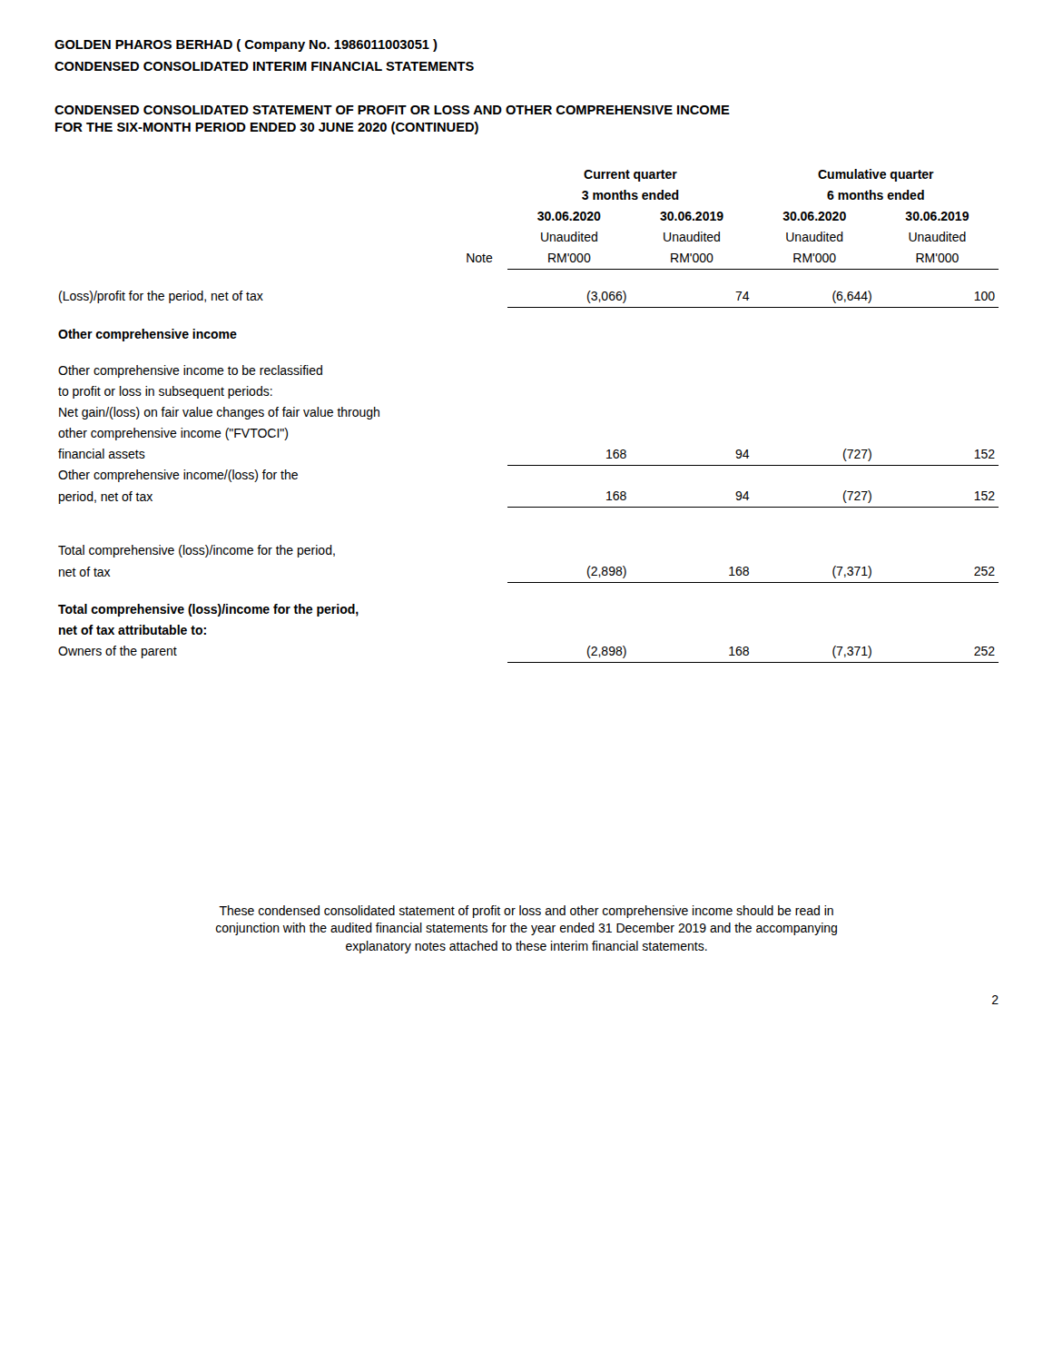GOLDEN PHAROS BERHAD ( Company No. 1986011003051 )
CONDENSED CONSOLIDATED INTERIM FINANCIAL STATEMENTS
CONDENSED CONSOLIDATED STATEMENT OF PROFIT OR LOSS AND OTHER COMPREHENSIVE INCOME
FOR THE SIX-MONTH PERIOD ENDED 30 JUNE 2020 (CONTINUED)
| | | Current quarter | Cumulative quarter |
| --- | --- | --- | --- |
| | | 3 months ended | 6 months ended |
| | | 30.06.2020 | 30.06.2019 | 30.06.2020 | 30.06.2019 |
| | | Unaudited | Unaudited | Unaudited | Unaudited |
| | Note | RM'000 | RM'000 | RM'000 | RM'000 |
| (Loss)/profit for the period, net of tax | | (3,066) | 74 | (6,644) | 100 |
| Other comprehensive income | | | | | |
| Other comprehensive income to be reclassified | | | | | |
| to profit or loss in subsequent periods: | | | | | |
| Net gain/(loss) on fair value changes of fair value through | | | | | |
| other comprehensive income ("FVTOCI") | | | | | |
| financial assets | | 168 | 94 | (727) | 152 |
| Other comprehensive income/(loss) for the | | | | | |
| period, net of tax | | 168 | 94 | (727) | 152 |
| Total comprehensive (loss)/income for the period, | | | | | |
| net of tax | | (2,898) | 168 | (7,371) | 252 |
| Total comprehensive (loss)/income for the period, | | | | | |
| net of tax attributable to: | | | | | |
| Owners of the parent | | (2,898) | 168 | (7,371) | 252 |
These condensed consolidated statement of profit or loss and other comprehensive income should be read in
conjunction with the audited financial statements for the year ended 31 December 2019 and the accompanying
explanatory notes attached to these interim financial statements.
2